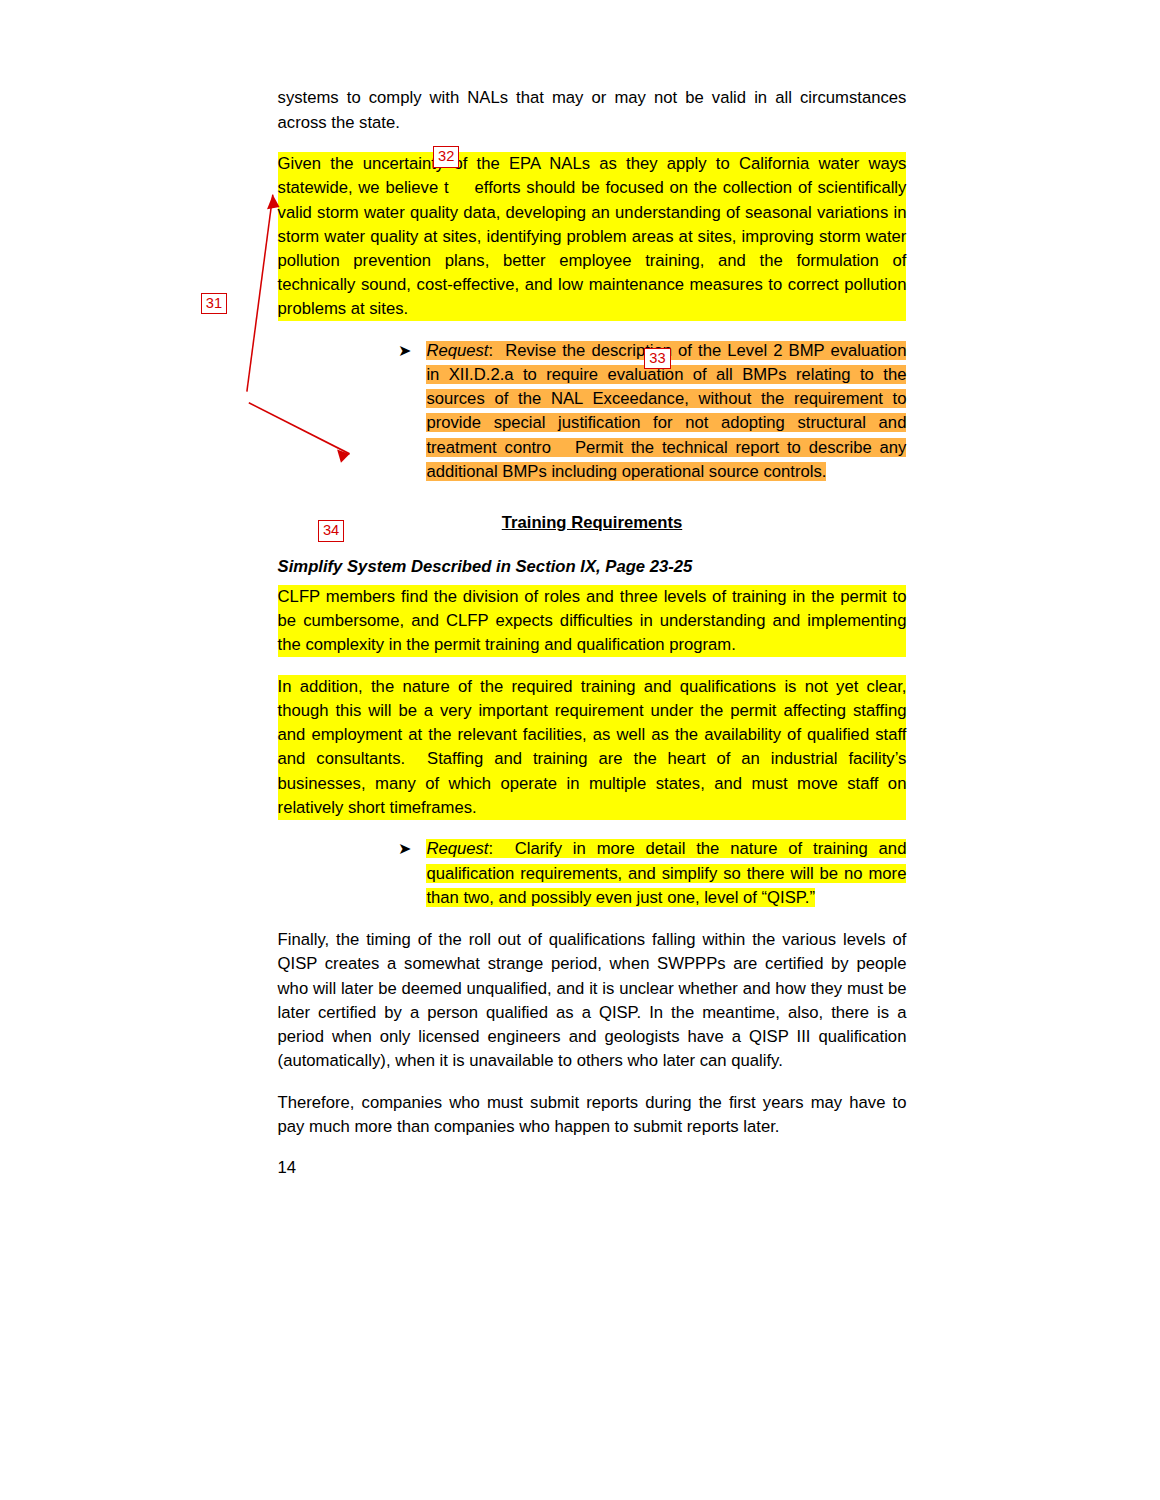systems to comply with NALs that may or may not be valid in all circumstances across the state.
Given the uncertainty of the EPA NALs as they apply to California water ways statewide, we believe t efforts should be focused on the collection of scientifically valid storm water quality data, developing an understanding of seasonal variations in storm water quality at sites, identifying problem areas at sites, improving storm water pollution prevention plans, better employee training, and the formulation of technically sound, cost-effective, and low maintenance measures to correct pollution problems at sites.
➤ Request: Revise the description of the Level 2 BMP evaluation in XII.D.2.a to require evaluation of all BMPs relating to the sources of the NAL Exceedance, without the requirement to provide special justification for not adopting structural and treatment contro Permit the technical report to describe any additional BMPs including operational source controls.
Training Requirements
Simplify System Described in Section IX, Page 23-25
CLFP members find the division of roles and three levels of training in the permit to be cumbersome, and CLFP expects difficulties in understanding and implementing the complexity in the permit training and qualification program.
In addition, the nature of the required training and qualifications is not yet clear, though this will be a very important requirement under the permit affecting staffing and employment at the relevant facilities, as well as the availability of qualified staff and consultants. Staffing and training are the heart of an industrial facility’s businesses, many of which operate in multiple states, and must move staff on relatively short timeframes.
➤ Request: Clarify in more detail the nature of training and qualification requirements, and simplify so there will be no more than two, and possibly even just one, level of “QISP.”
Finally, the timing of the roll out of qualifications falling within the various levels of QISP creates a somewhat strange period, when SWPPPs are certified by people who will later be deemed unqualified, and it is unclear whether and how they must be later certified by a person qualified as a QISP. In the meantime, also, there is a period when only licensed engineers and geologists have a QISP III qualification (automatically), when it is unavailable to others who later can qualify.
Therefore, companies who must submit reports during the first years may have to pay much more than companies who happen to submit reports later.
31
32
33
34
14